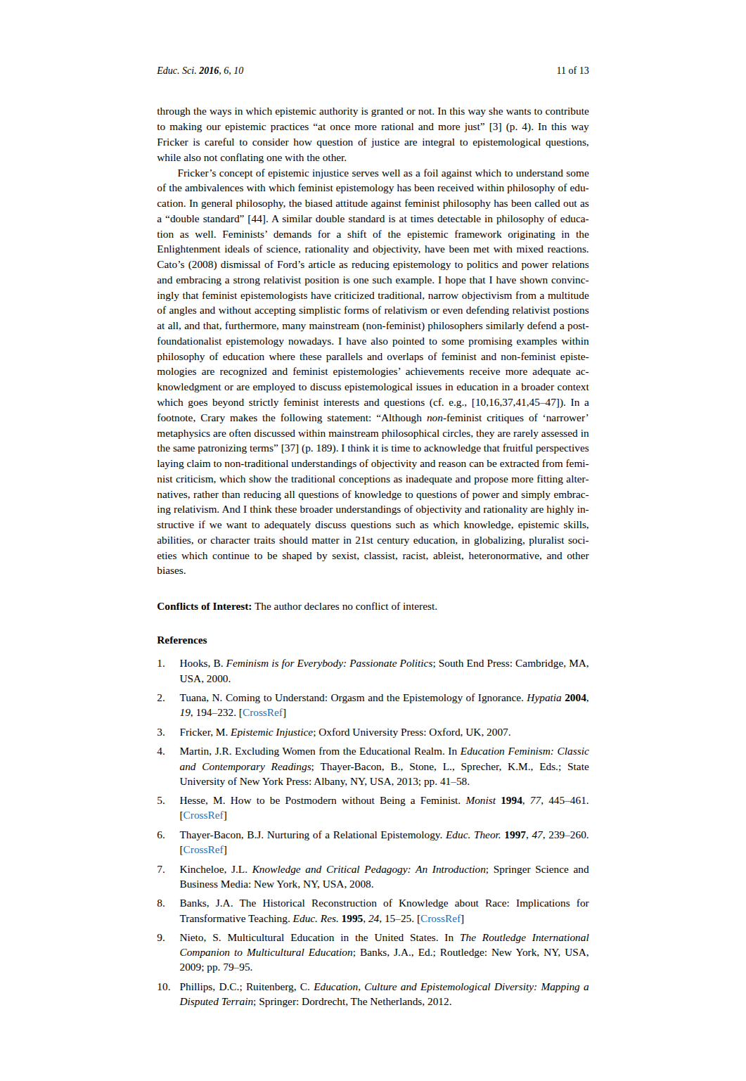Educ. Sci. 2016, 6, 10
11 of 13
through the ways in which epistemic authority is granted or not. In this way she wants to contribute to making our epistemic practices “at once more rational and more just” [3] (p. 4). In this way Fricker is careful to consider how question of justice are integral to epistemological questions, while also not conflating one with the other.
Fricker’s concept of epistemic injustice serves well as a foil against which to understand some of the ambivalences with which feminist epistemology has been received within philosophy of education. In general philosophy, the biased attitude against feminist philosophy has been called out as a “double standard” [44]. A similar double standard is at times detectable in philosophy of education as well. Feminists’ demands for a shift of the epistemic framework originating in the Enlightenment ideals of science, rationality and objectivity, have been met with mixed reactions. Cato’s (2008) dismissal of Ford’s article as reducing epistemology to politics and power relations and embracing a strong relativist position is one such example. I hope that I have shown convincingly that feminist epistemologists have criticized traditional, narrow objectivism from a multitude of angles and without accepting simplistic forms of relativism or even defending relativist postions at all, and that, furthermore, many mainstream (non-feminist) philosophers similarly defend a post-foundationalist epistemology nowadays. I have also pointed to some promising examples within philosophy of education where these parallels and overlaps of feminist and non-feminist epistemologies are recognized and feminist epistemologies’ achievements receive more adequate acknowledgment or are employed to discuss epistemological issues in education in a broader context which goes beyond strictly feminist interests and questions (cf. e.g., [10,16,37,41,45–47]). In a footnote, Crary makes the following statement: “Although non-feminist critiques of ‘narrower’ metaphysics are often discussed within mainstream philosophical circles, they are rarely assessed in the same patronizing terms” [37] (p. 189). I think it is time to acknowledge that fruitful perspectives laying claim to non-traditional understandings of objectivity and reason can be extracted from feminist criticism, which show the traditional conceptions as inadequate and propose more fitting alternatives, rather than reducing all questions of knowledge to questions of power and simply embracing relativism. And I think these broader understandings of objectivity and rationality are highly instructive if we want to adequately discuss questions such as which knowledge, epistemic skills, abilities, or character traits should matter in 21st century education, in globalizing, pluralist societies which continue to be shaped by sexist, classist, racist, ableist, heteronormative, and other biases.
Conflicts of Interest: The author declares no conflict of interest.
References
Hooks, B. Feminism is for Everybody: Passionate Politics; South End Press: Cambridge, MA, USA, 2000.
Tuana, N. Coming to Understand: Orgasm and the Epistemology of Ignorance. Hypatia 2004, 19, 194–232. [CrossRef]
Fricker, M. Epistemic Injustice; Oxford University Press: Oxford, UK, 2007.
Martin, J.R. Excluding Women from the Educational Realm. In Education Feminism: Classic and Contemporary Readings; Thayer-Bacon, B., Stone, L., Sprecher, K.M., Eds.; State University of New York Press: Albany, NY, USA, 2013; pp. 41–58.
Hesse, M. How to be Postmodern without Being a Feminist. Monist 1994, 77, 445–461. [CrossRef]
Thayer-Bacon, B.J. Nurturing of a Relational Epistemology. Educ. Theor. 1997, 47, 239–260. [CrossRef]
Kincheloe, J.L. Knowledge and Critical Pedagogy: An Introduction; Springer Science and Business Media: New York, NY, USA, 2008.
Banks, J.A. The Historical Reconstruction of Knowledge about Race: Implications for Transformative Teaching. Educ. Res. 1995, 24, 15–25. [CrossRef]
Nieto, S. Multicultural Education in the United States. In The Routledge International Companion to Multicultural Education; Banks, J.A., Ed.; Routledge: New York, NY, USA, 2009; pp. 79–95.
Phillips, D.C.; Ruitenberg, C. Education, Culture and Epistemological Diversity: Mapping a Disputed Terrain; Springer: Dordrecht, The Netherlands, 2012.